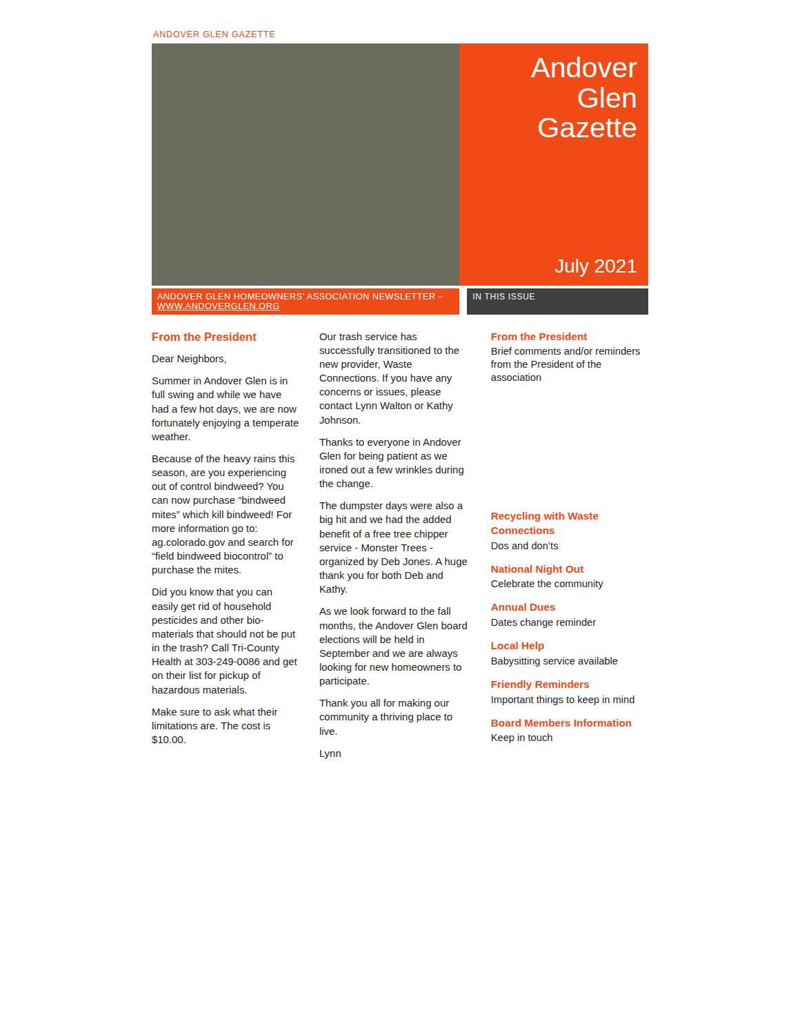Andover Glen Gazette
Andover Glen
Gazette
July 2021
Andover Glen Homeowners’ Association Newsletter – www.andoverglen.org
In this issue
From the President
Dear Neighbors,
Summer in Andover Glen is in full swing and while we have had a few hot days, we are now fortunately enjoying a temperate weather.
Because of the heavy rains this season, are you experiencing out of control bindweed? You can now purchase “bindweed mites” which kill bindweed! For more information go to: ag.colorado.gov and search for “field bindweed biocontrol” to purchase the mites.
Did you know that you can easily get rid of household pesticides and other bio-materials that should not be put in the trash? Call Tri-County Health at 303-249-0086 and get on their list for pickup of hazardous materials.
Make sure to ask what their limitations are. The cost is $10.00.
Our trash service has successfully transitioned to the new provider, Waste Connections. If you have any concerns or issues, please contact Lynn Walton or Kathy Johnson.
Thanks to everyone in Andover Glen for being patient as we ironed out a few wrinkles during the change.
The dumpster days were also a big hit and we had the added benefit of a free tree chipper service - Monster Trees - organized by Deb Jones. A huge thank you for both Deb and Kathy.
As we look forward to the fall months, the Andover Glen board elections will be held in September and we are always looking for new homeowners to participate.
Thank you all for making our community a thriving place to live.
Lynn
From the President
Brief comments and/or reminders from the President of the association
Recycling with Waste Connections
Dos and don’ts
National Night Out
Celebrate the community
Annual Dues
Dates change reminder
Local Help
Babysitting service available
Friendly Reminders
Important things to keep in mind
Board Members Information
Keep in touch